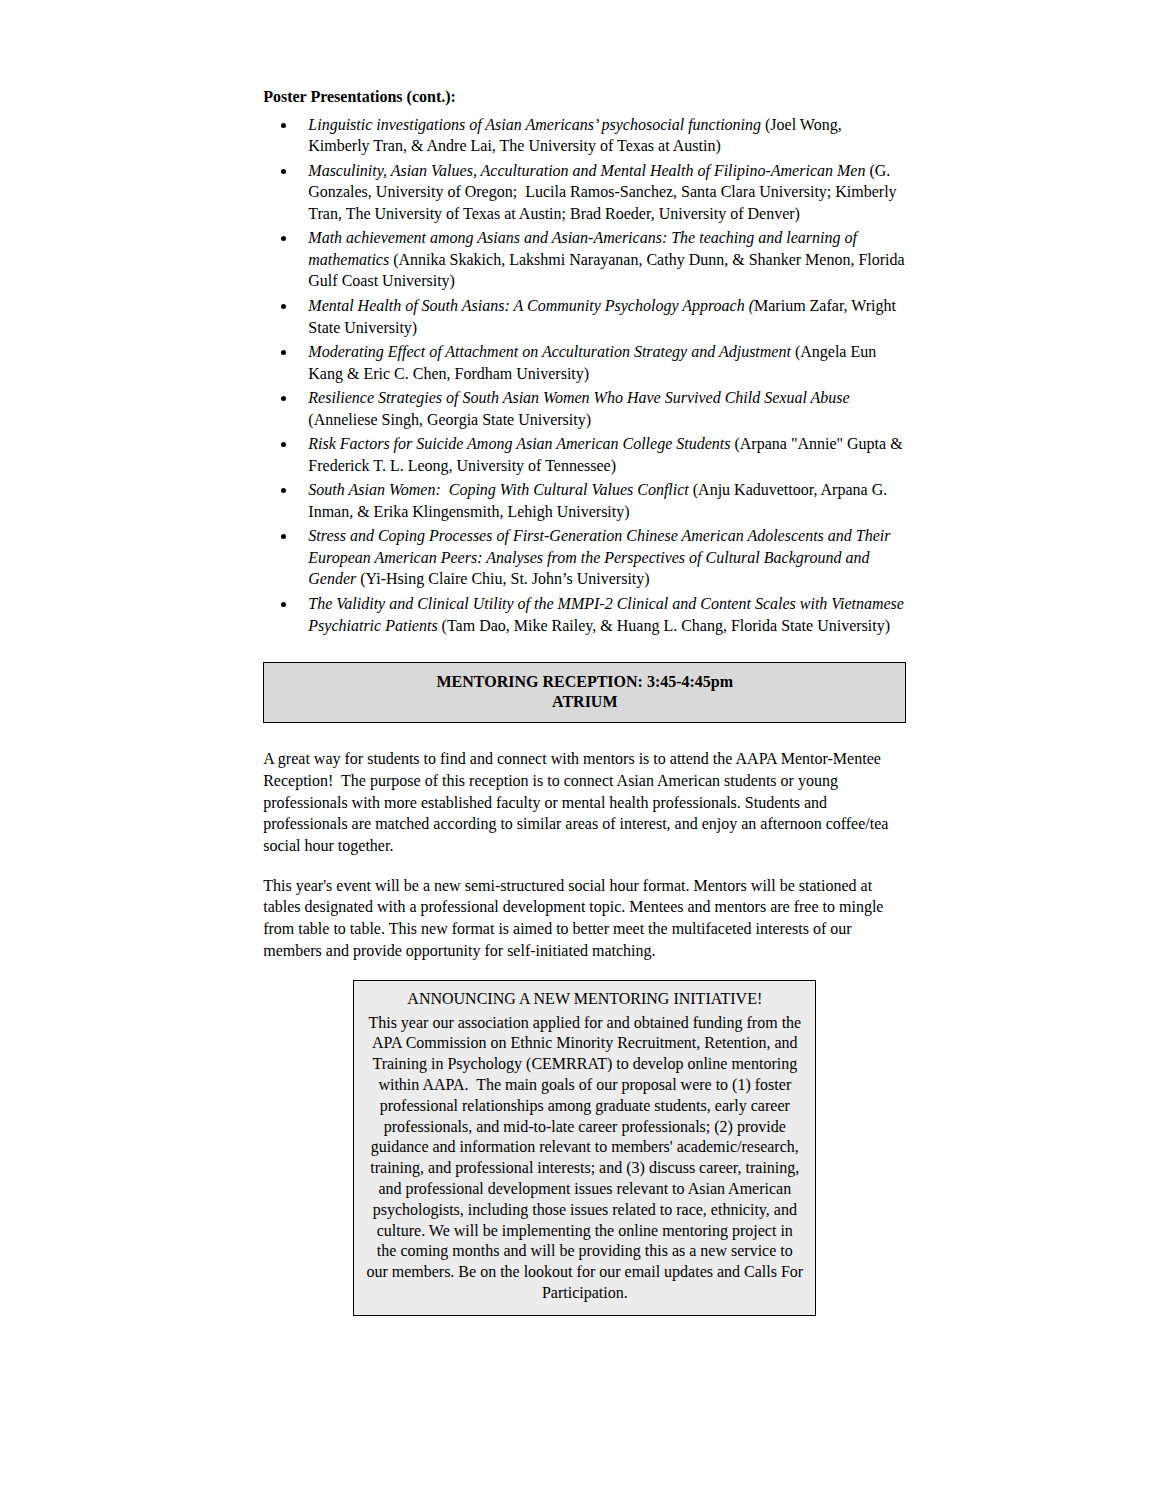Poster Presentations (cont.):
Linguistic investigations of Asian Americans’ psychosocial functioning (Joel Wong, Kimberly Tran, & Andre Lai, The University of Texas at Austin)
Masculinity, Asian Values, Acculturation and Mental Health of Filipino-American Men (G. Gonzales, University of Oregon; Lucila Ramos-Sanchez, Santa Clara University; Kimberly Tran, The University of Texas at Austin; Brad Roeder, University of Denver)
Math achievement among Asians and Asian-Americans: The teaching and learning of mathematics (Annika Skakich, Lakshmi Narayanan, Cathy Dunn, & Shanker Menon, Florida Gulf Coast University)
Mental Health of South Asians: A Community Psychology Approach (Marium Zafar, Wright State University)
Moderating Effect of Attachment on Acculturation Strategy and Adjustment (Angela Eun Kang & Eric C. Chen, Fordham University)
Resilience Strategies of South Asian Women Who Have Survived Child Sexual Abuse (Anneliese Singh, Georgia State University)
Risk Factors for Suicide Among Asian American College Students (Arpana "Annie" Gupta & Frederick T. L. Leong, University of Tennessee)
South Asian Women: Coping With Cultural Values Conflict (Anju Kaduvettoor, Arpana G. Inman, & Erika Klingensmith, Lehigh University)
Stress and Coping Processes of First-Generation Chinese American Adolescents and Their European American Peers: Analyses from the Perspectives of Cultural Background and Gender (Yi-Hsing Claire Chiu, St. John’s University)
The Validity and Clinical Utility of the MMPI-2 Clinical and Content Scales with Vietnamese Psychiatric Patients (Tam Dao, Mike Railey, & Huang L. Chang, Florida State University)
MENTORING RECEPTION: 3:45-4:45pm
ATRIUM
A great way for students to find and connect with mentors is to attend the AAPA Mentor-Mentee Reception! The purpose of this reception is to connect Asian American students or young professionals with more established faculty or mental health professionals. Students and professionals are matched according to similar areas of interest, and enjoy an afternoon coffee/tea social hour together.
This year's event will be a new semi-structured social hour format. Mentors will be stationed at tables designated with a professional development topic. Mentees and mentors are free to mingle from table to table. This new format is aimed to better meet the multifaceted interests of our members and provide opportunity for self-initiated matching.
ANNOUNCING A NEW MENTORING INITIATIVE!
This year our association applied for and obtained funding from the APA Commission on Ethnic Minority Recruitment, Retention, and Training in Psychology (CEMRRAT) to develop online mentoring within AAPA. The main goals of our proposal were to (1) foster professional relationships among graduate students, early career professionals, and mid-to-late career professionals; (2) provide guidance and information relevant to members' academic/research, training, and professional interests; and (3) discuss career, training, and professional development issues relevant to Asian American psychologists, including those issues related to race, ethnicity, and culture. We will be implementing the online mentoring project in the coming months and will be providing this as a new service to our members. Be on the lookout for our email updates and Calls For Participation.